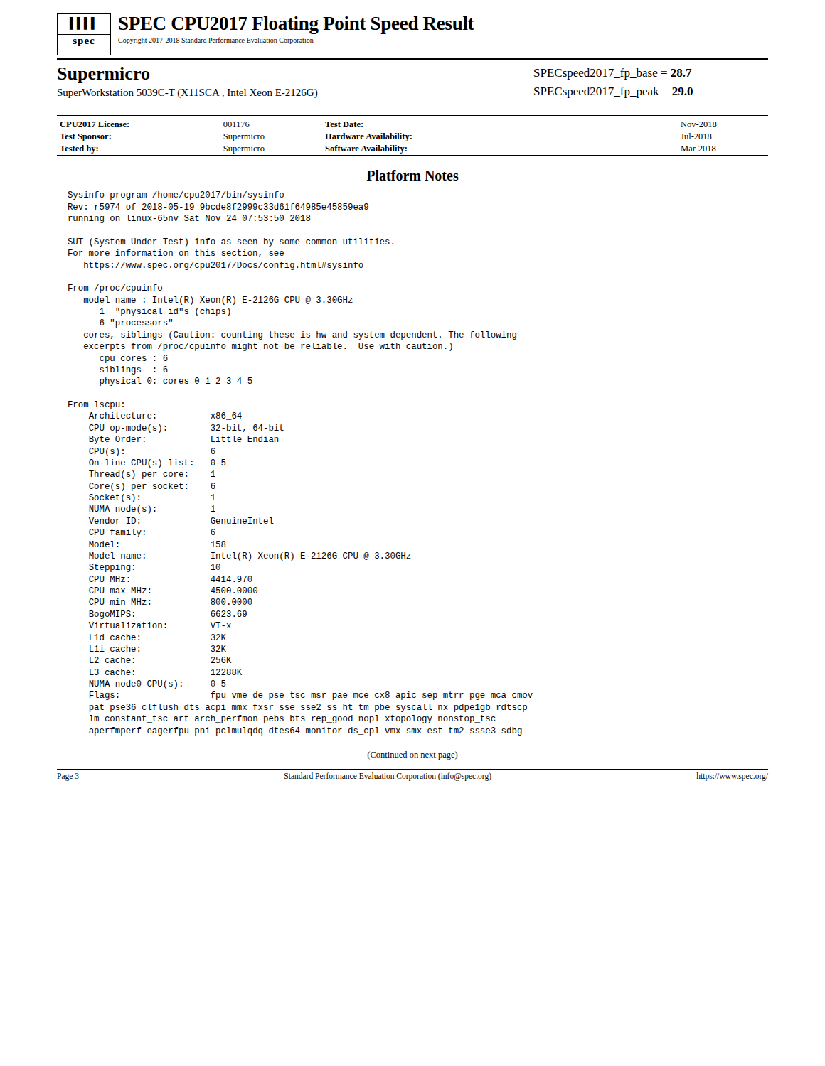▌▌▌▌
spec
SPEC CPU2017 Floating Point Speed Result
Copyright 2017-2018 Standard Performance Evaluation Corporation
Supermicro
SuperWorkstation 5039C-T (X11SCA , Intel Xeon E-2126G)
SPECspeed2017_fp_base = 28.7
SPECspeed2017_fp_peak = 29.0
| CPU2017 License: | 001176 | Test Date: | Nov-2018 |
| Test Sponsor: | Supermicro | Hardware Availability: | Jul-2018 |
| Tested by: | Supermicro | Software Availability: | Mar-2018 |
Platform Notes
  Sysinfo program /home/cpu2017/bin/sysinfo
  Rev: r5974 of 2018-05-19 9bcde8f2999c33d61f64985e45859ea9
  running on linux-65nv Sat Nov 24 07:53:50 2018

  SUT (System Under Test) info as seen by some common utilities.
  For more information on this section, see
     https://www.spec.org/cpu2017/Docs/config.html#sysinfo

  From /proc/cpuinfo
     model name : Intel(R) Xeon(R) E-2126G CPU @ 3.30GHz
        1  "physical id"s (chips)
        6 "processors"
     cores, siblings (Caution: counting these is hw and system dependent. The following
     excerpts from /proc/cpuinfo might not be reliable.  Use with caution.)
        cpu cores : 6
        siblings  : 6
        physical 0: cores 0 1 2 3 4 5

  From lscpu:
      Architecture:          x86_64
      CPU op-mode(s):        32-bit, 64-bit
      Byte Order:            Little Endian
      CPU(s):                6
      On-line CPU(s) list:   0-5
      Thread(s) per core:    1
      Core(s) per socket:    6
      Socket(s):             1
      NUMA node(s):          1
      Vendor ID:             GenuineIntel
      CPU family:            6
      Model:                 158
      Model name:            Intel(R) Xeon(R) E-2126G CPU @ 3.30GHz
      Stepping:              10
      CPU MHz:               4414.970
      CPU max MHz:           4500.0000
      CPU min MHz:           800.0000
      BogoMIPS:              6623.69
      Virtualization:        VT-x
      L1d cache:             32K
      L1i cache:             32K
      L2 cache:              256K
      L3 cache:              12288K
      NUMA node0 CPU(s):     0-5
      Flags:                 fpu vme de pse tsc msr pae mce cx8 apic sep mtrr pge mca cmov
      pat pse36 clflush dts acpi mmx fxsr sse sse2 ss ht tm pbe syscall nx pdpe1gb rdtscp
      lm constant_tsc art arch_perfmon pebs bts rep_good nopl xtopology nonstop_tsc
      aperfmperf eagerfpu pni pclmulqdq dtes64 monitor ds_cpl vmx smx est tm2 ssse3 sdbg
(Continued on next page)
Page 3 Standard Performance Evaluation Corporation (info@spec.org) https://www.spec.org/